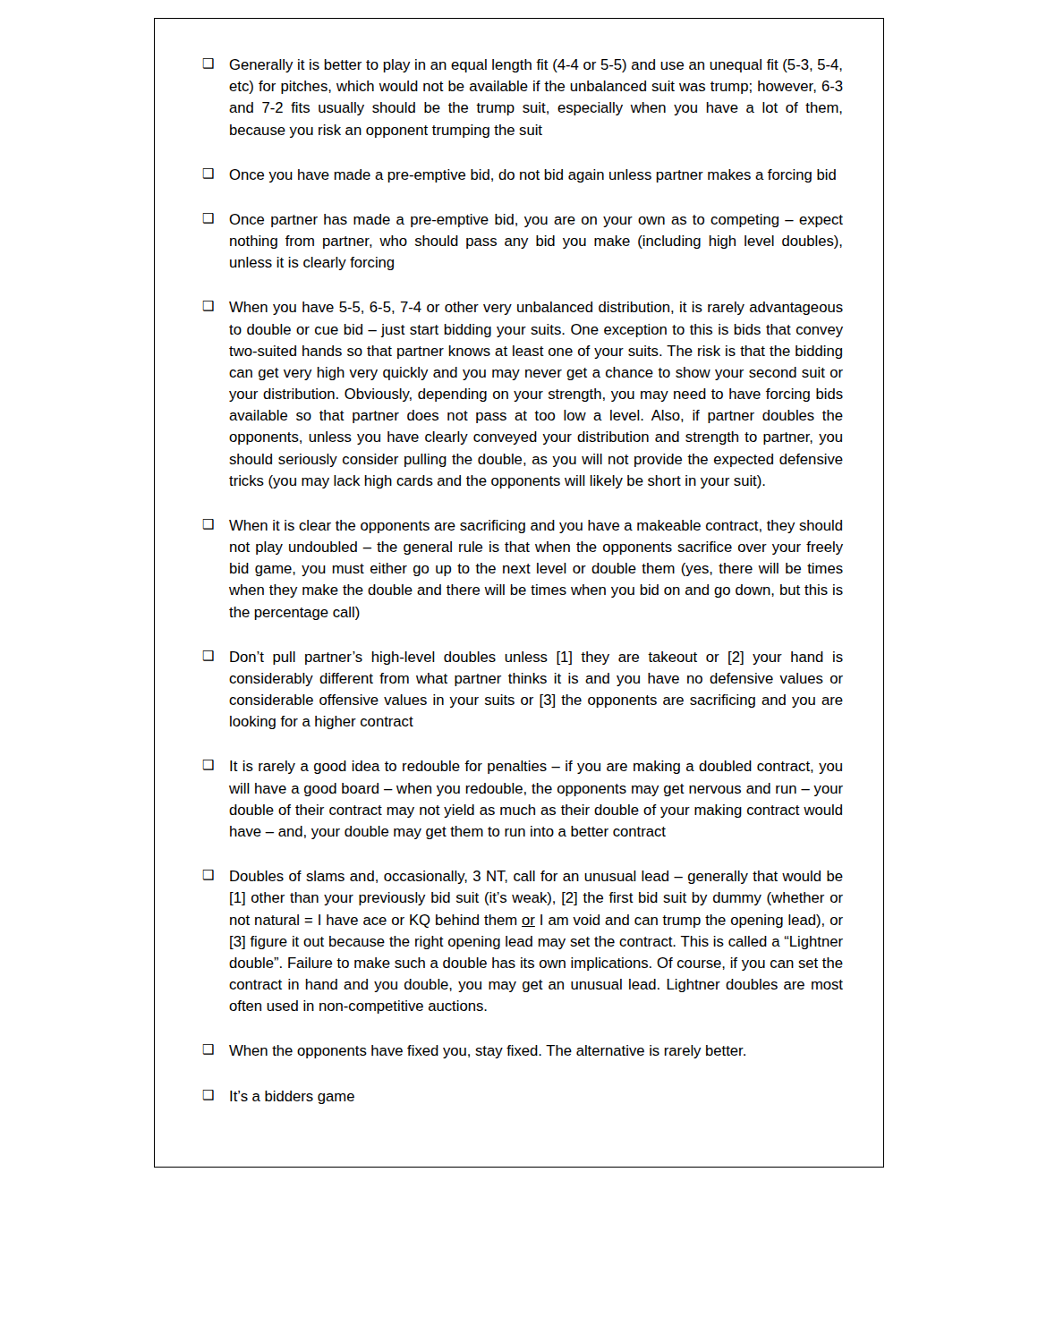Generally it is better to play in an equal length fit (4-4 or 5-5) and use an unequal fit (5-3, 5-4, etc) for pitches, which would not be available if the unbalanced suit was trump; however, 6-3 and 7-2 fits usually should be the trump suit, especially when you have a lot of them, because you risk an opponent trumping the suit
Once you have made a pre-emptive bid, do not bid again unless partner makes a forcing bid
Once partner has made a pre-emptive bid, you are on your own as to competing – expect nothing from partner, who should pass any bid you make (including high level doubles), unless it is clearly forcing
When you have 5-5, 6-5, 7-4 or other very unbalanced distribution, it is rarely advantageous to double or cue bid – just start bidding your suits. One exception to this is bids that convey two-suited hands so that partner knows at least one of your suits. The risk is that the bidding can get very high very quickly and you may never get a chance to show your second suit or your distribution. Obviously, depending on your strength, you may need to have forcing bids available so that partner does not pass at too low a level. Also, if partner doubles the opponents, unless you have clearly conveyed your distribution and strength to partner, you should seriously consider pulling the double, as you will not provide the expected defensive tricks (you may lack high cards and the opponents will likely be short in your suit).
When it is clear the opponents are sacrificing and you have a makeable contract, they should not play undoubled – the general rule is that when the opponents sacrifice over your freely bid game, you must either go up to the next level or double them (yes, there will be times when they make the double and there will be times when you bid on and go down, but this is the percentage call)
Don’t pull partner’s high-level doubles unless [1] they are takeout or [2] your hand is considerably different from what partner thinks it is and you have no defensive values or considerable offensive values in your suits or [3] the opponents are sacrificing and you are looking for a higher contract
It is rarely a good idea to redouble for penalties – if you are making a doubled contract, you will have a good board – when you redouble, the opponents may get nervous and run – your double of their contract may not yield as much as their double of your making contract would have – and, your double may get them to run into a better contract
Doubles of slams and, occasionally, 3 NT, call for an unusual lead – generally that would be [1] other than your previously bid suit (it’s weak), [2] the first bid suit by dummy (whether or not natural = I have ace or KQ behind them or I am void and can trump the opening lead), or [3] figure it out because the right opening lead may set the contract. This is called a “Lightner double”. Failure to make such a double has its own implications. Of course, if you can set the contract in hand and you double, you may get an unusual lead. Lightner doubles are most often used in non-competitive auctions.
When the opponents have fixed you, stay fixed. The alternative is rarely better.
It’s a bidders game